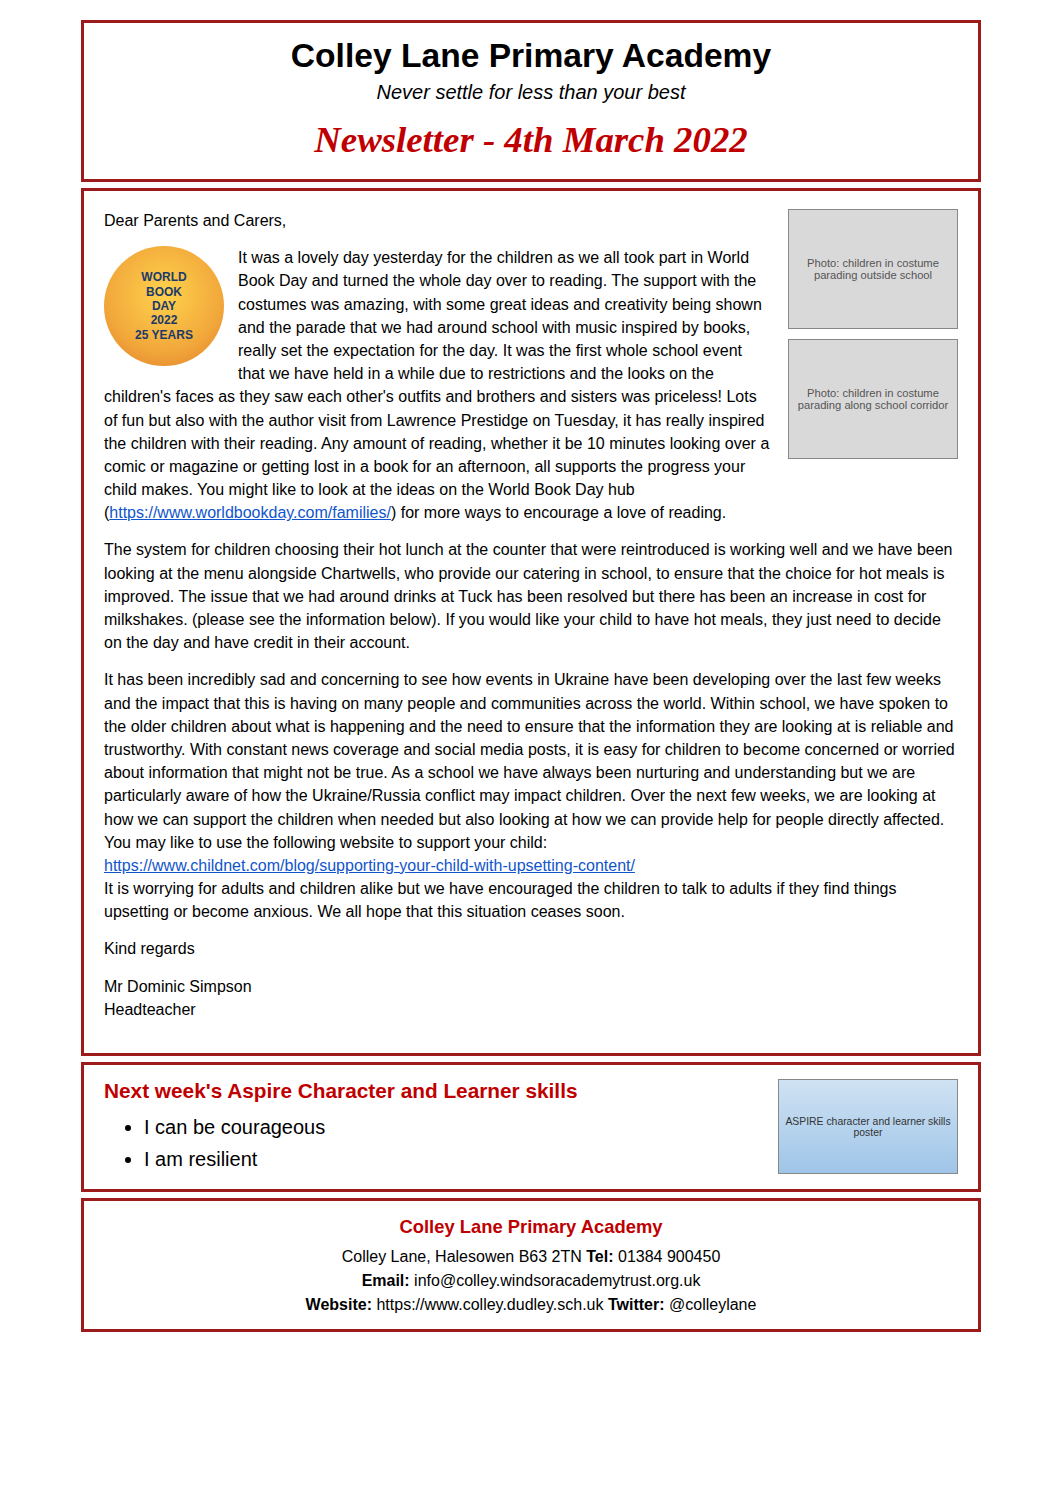Colley Lane Primary Academy
Never settle for less than your best
Newsletter - 4th March 2022
Photo: children in costume parading outside school
Photo: children in costume parading along school corridor
Dear Parents and Carers,
WORLD
BOOK
DAY
2022
25 YEARS
It was a lovely day yesterday for the children as we all took part in World Book Day and turned the whole day over to reading. The support with the costumes was amazing, with some great ideas and creativity being shown and the parade that we had around school with music inspired by books, really set the expectation for the day. It was the first whole school event that we have held in a while due to restrictions and the looks on the children's faces as they saw each other's outfits and brothers and sisters was priceless! Lots of fun but also with the author visit from Lawrence Prestidge on Tuesday, it has really inspired the children with their reading. Any amount of reading, whether it be 10 minutes looking over a comic or magazine or getting lost in a book for an afternoon, all supports the progress your child makes. You might like to look at the ideas on the World Book Day hub (https://www.worldbookday.com/families/) for more ways to encourage a love of reading.
The system for children choosing their hot lunch at the counter that were reintroduced is working well and we have been looking at the menu alongside Chartwells, who provide our catering in school, to ensure that the choice for hot meals is improved. The issue that we had around drinks at Tuck has been resolved but there has been an increase in cost for milkshakes. (please see the information below). If you would like your child to have hot meals, they just need to decide on the day and have credit in their account.
It has been incredibly sad and concerning to see how events in Ukraine have been developing over the last few weeks and the impact that this is having on many people and communities across the world. Within school, we have spoken to the older children about what is happening and the need to ensure that the information they are looking at is reliable and trustworthy. With constant news coverage and social media posts, it is easy for children to become concerned or worried about information that might not be true. As a school we have always been nurturing and understanding but we are particularly aware of how the Ukraine/Russia conflict may impact children. Over the next few weeks, we are looking at how we can support the children when needed but also looking at how we can provide help for people directly affected. You may like to use the following website to support your child:
https://www.childnet.com/blog/supporting-your-child-with-upsetting-content/
It is worrying for adults and children alike but we have encouraged the children to talk to adults if they find things upsetting or become anxious. We all hope that this situation ceases soon.
Kind regards
Mr Dominic Simpson
Headteacher
ASPIRE character and learner skills poster
Next week's Aspire Character and Learner skills
I can be courageous
I am resilient
Colley Lane Primary Academy
Colley Lane, Halesowen B63 2TN Tel: 01384 900450
Email: info@colley.windsoracademytrust.org.uk
Website: https://www.colley.dudley.sch.uk Twitter: @colleylane